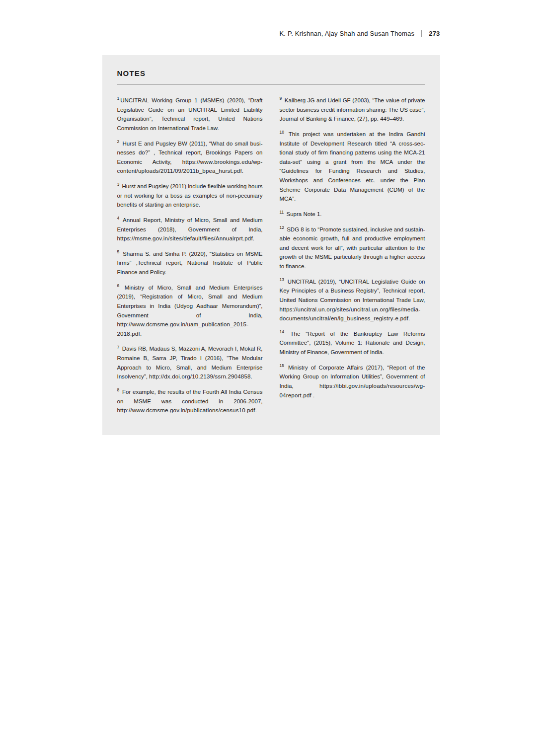K. P. Krishnan, Ajay Shah and Susan Thomas 273
NOTES
1UNCITRAL Working Group 1 (MSMEs) (2020), “Draft Legislative Guide on an UNCITRAL Limited Liability Organisation”, Technical report, United Nations Commission on International Trade Law.
2 Hurst E and Pugsley BW (2011), “What do small businesses do?” , Technical report, Brookings Papers on Economic Activity, https://www.brookings.edu/wp-content/uploads/2011/09/2011b_bpea_hurst.pdf.
3 Hurst and Pugsley (2011) include flexible working hours or not working for a boss as examples of non-pecuniary benefits of starting an enterprise.
4 Annual Report, Ministry of Micro, Small and Medium Enterprises (2018), Government of India, https://msme.gov.in/sites/default/files/Annualrprt.pdf.
5 Sharma S. and Sinha P. (2020), “Statistics on MSME firms” ,Technical report, National Institute of Public Finance and Policy.
6 Ministry of Micro, Small and Medium Enterprises (2019), “Registration of Micro, Small and Medium Enterprises in India (Udyog Aadhaar Memorandum)”, Government of India, http://www.dcmsme.gov.in/uam_publication_2015-2018.pdf.
7 Davis RB, Madaus S, Mazzoni A, Mevorach I, Mokal R, Romaine B, Sarra JP, Tirado I (2016), “The Modular Approach to Micro, Small, and Medium Enterprise Insolvency”, http://dx.doi.org/10.2139/ssrn.2904858.
8 For example, the results of the Fourth All India Census on MSME was conducted in 2006-2007, http://www.dcmsme.gov.in/publications/census10.pdf.
9 Kallberg JG and Udell GF (2003), “The value of private sector business credit information sharing: The US case”, Journal of Banking & Finance, (27), pp. 449–469.
10 This project was undertaken at the Indira Gandhi Institute of Development Research titled “A cross-sectional study of firm financing patterns using the MCA-21 data-set” using a grant from the MCA under the “Guidelines for Funding Research and Studies, Workshops and Conferences etc. under the Plan Scheme Corporate Data Management (CDM) of the MCA”.
11 Supra Note 1.
12 SDG 8 is to “Promote sustained, inclusive and sustainable economic growth, full and productive employment and decent work for all”, with particular attention to the growth of the MSME particularly through a higher access to finance.
13 UNCITRAL (2019), “UNCITRAL Legislative Guide on Key Principles of a Business Registry”, Technical report, United Nations Commission on International Trade Law, https://uncitral.un.org/sites/uncitral.un.org/files/media-documents/uncitral/en/lg_business_registry-e.pdf.
14 The "Report of the Bankruptcy Law Reforms Committee", (2015), Volume 1: Rationale and Design, Ministry of Finance, Government of India.
15 Ministry of Corporate Affairs (2017), “Report of the Working Group on Information Utilities”, Government of India, https://ibbi.gov.in/uploads/resources/wg-04report.pdf .